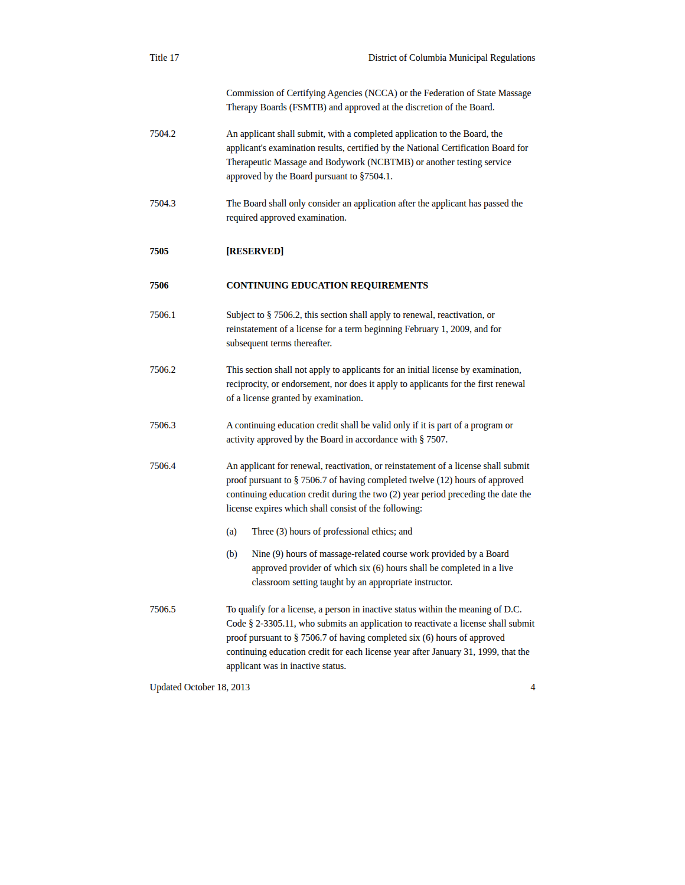Title 17
District of Columbia Municipal Regulations
Commission of Certifying Agencies (NCCA) or the Federation of State Massage Therapy Boards (FSMTB) and approved at the discretion of the Board.
7504.2
An applicant shall submit, with a completed application to the Board, the applicant's examination results, certified by the National Certification Board for Therapeutic Massage and Bodywork (NCBTMB) or another testing service approved by the Board pursuant to §7504.1.
7504.3
The Board shall only consider an application after the applicant has passed the required approved examination.
7505
[RESERVED]
7506
CONTINUING EDUCATION REQUIREMENTS
7506.1
Subject to § 7506.2, this section shall apply to renewal, reactivation, or reinstatement of a license for a term beginning February 1, 2009, and for subsequent terms thereafter.
7506.2
This section shall not apply to applicants for an initial license by examination, reciprocity, or endorsement, nor does it apply to applicants for the first renewal of a license granted by examination.
7506.3
A continuing education credit shall be valid only if it is part of a program or activity approved by the Board in accordance with § 7507.
7506.4
An applicant for renewal, reactivation, or reinstatement of a license shall submit proof pursuant to § 7506.7 of having completed twelve (12) hours of approved continuing education credit during the two (2) year period preceding the date the license expires which shall consist of the following:
(a)
Three (3) hours of professional ethics; and
(b)
Nine (9) hours of massage-related course work provided by a Board approved provider of which six (6) hours shall be completed in a live classroom setting taught by an appropriate instructor.
7506.5
To qualify for a license, a person in inactive status within the meaning of D.C. Code § 2-3305.11, who submits an application to reactivate a license shall submit proof pursuant to § 7506.7 of having completed six (6) hours of approved continuing education credit for each license year after January 31, 1999, that the applicant was in inactive status.
Updated October 18, 2013
4